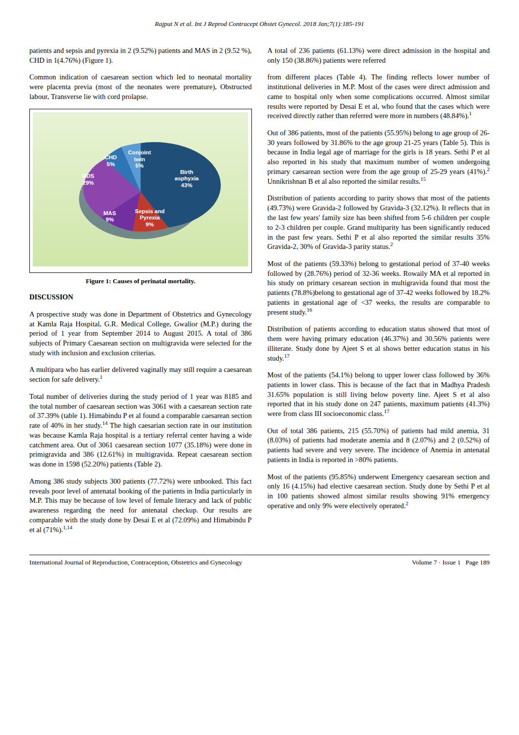Rajput N et al. Int J Reprod Contracept Obstet Gynecol. 2018 Jan;7(1):185-191
patients and sepsis and pyrexia in 2 (9.52%) patients and MAS in 2 (9.52 %), CHD in 1(4.76%) (Figure 1).
Common indication of caesarean section which led to neonatal mortality were placenta previa (most of the neonates were premature), Obstructed labour, Transverse lie with cord prolapse.
Birth asphyxia 43% Sepsis and Pyrexia 9% MAS 9% RDS 29% CHD 5% Conjoint twin 5%
Figure 1: Causes of perinatal mortality.
Discussion
A prospective study was done in Department of Obstetrics and Gynecology at Kamla Raja Hospital, G.R. Medical College, Gwalior (M.P.) during the period of 1 year from September 2014 to August 2015. A total of 386 subjects of Primary Caesarean section on multigravida were selected for the study with inclusion and exclusion criterias.
A multipara who has earlier delivered vaginally may still require a caesarean section for safe delivery.1
Total number of deliveries during the study period of 1 year was 8185 and the total number of caesarean section was 3061 with a caesarean section rate of 37.39% (table 1). Himabindu P et al found a comparable caesarean section rate of 40% in her study.14 The high caesarian section rate in our institution was because Kamla Raja hospital is a tertiary referral center having a wide catchment area. Out of 3061 caesarean section 1077 (35.18%) were done in primigravida and 386 (12.61%) in multigravida. Repeat caesarean section was done in 1598 (52.20%) patients (Table 2).
Among 386 study subjects 300 patients (77.72%) were unbooked. This fact reveals poor level of antenatal booking of the patients in India particularly in M.P. This may be because of low level of female literacy and lack of public awareness regarding the need for antenatal checkup. Our results are comparable with the study done by Desai E et al (72.09%) and Himabindu P et al (71%).1,14
A total of 236 patients (61.13%) were direct admission in the hospital and only 150 (38.86%) patients were referred
from different places (Table 4). The finding reflects lower number of institutional deliveries in M.P. Most of the cases were direct admission and came to hospital only when some complications occurred. Almost similar results were reported by Desai E et al, who found that the cases which were received directly rather than referred were more in numbers (48.84%).1
Out of 386 patients, most of the patients (55.95%) belong to age group of 26-30 years followed by 31.86% to the age group 21-25 years (Table 5). This is because in India legal age of marriage for the girls is 18 years. Sethi P et al also reported in his study that maximum number of women undergoing primary caesarean section were from the age group of 25-29 years (41%).2 Unnikrishnan B et al also reported the similar results.15
Distribution of patients according to parity shows that most of the patients (49.73%) were Gravida-2 followed by Gravida-3 (32.12%). It reflects that in the last few years' family size has been shifted from 5-6 children per couple to 2-3 children per couple. Grand multiparity has been significantly reduced in the past few years. Sethi P et al also reported the similar results 35% Gravida-2, 30% of Gravida-3 parity status.2
Most of the patients (59.33%) belong to gestational period of 37-40 weeks followed by (28.76%) period of 32-36 weeks. Rowaily MA et al reported in his study on primary cesarean section in multigravida found that most the patients (78.8%)belong to gestational age of 37-42 weeks followed by 18.2% patients in gestational age of <37 weeks, the results are comparable to present study.16
Distribution of patients according to education status showed that most of them were having primary education (46.37%) and 30.56% patients were illiterate. Study done by Ajeet S et al shows better education status in his study.17
Most of the patients (54.1%) belong to upper lower class followed by 36% patients in lower class. This is because of the fact that in Madhya Pradesh 31.65% population is still living below poverty line. Ajeet S et al also reported that in his study done on 247 patients, maximum patients (41.3%) were from class III socioeconomic class.17
Out of total 386 patients, 215 (55.70%) of patients had mild anemia, 31 (8.03%) of patients had moderate anemia and 8 (2.07%) and 2 (0.52%) of patients had severe and very severe. The incidence of Anemia in antenatal patients in India is reported in >80% patients.
Most of the patients (95.85%) underwent Emergency caesarean section and only 16 (4.15%) had elective caesarean section. Study done by Sethi P et al in 100 patients showed almost similar results showing 91% emergency operative and only 9% were electively operated.2
International Journal of Reproduction, Contraception, Obstetrics and Gynecology Volume 7 · Issue 1 Page 189